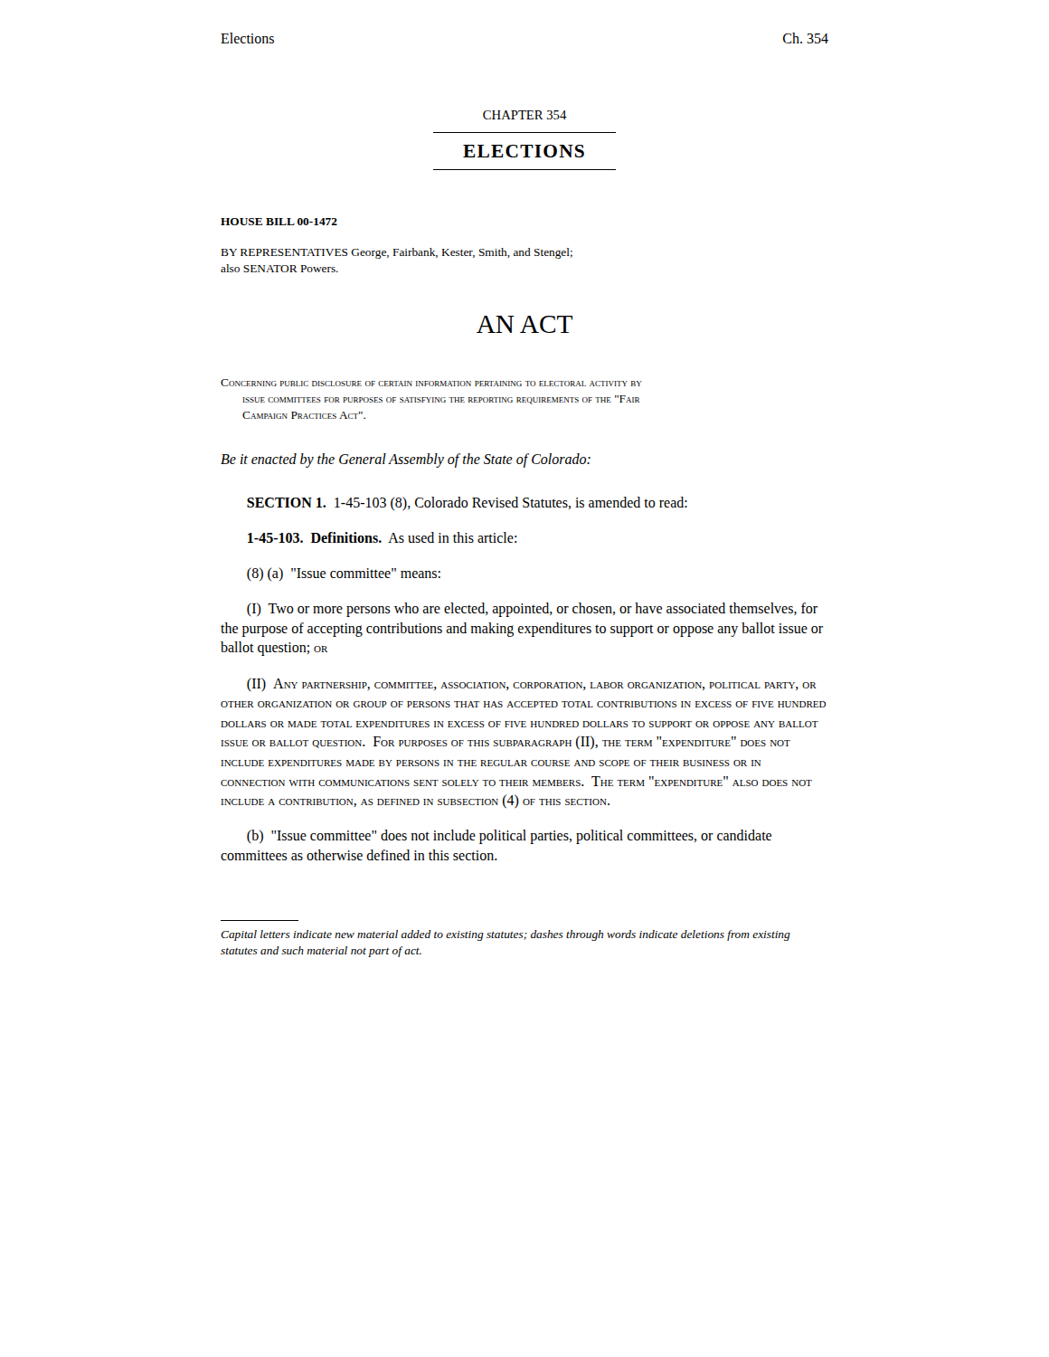Elections Ch. 354
CHAPTER 354
ELECTIONS
HOUSE BILL 00-1472
BY REPRESENTATIVES George, Fairbank, Kester, Smith, and Stengel;
also SENATOR Powers.
AN ACT
Concerning public disclosure of certain information pertaining to electoral activity by issue committees for purposes of satisfying the reporting requirements of the "Fair Campaign Practices Act".
Be it enacted by the General Assembly of the State of Colorado:
SECTION 1. 1-45-103 (8), Colorado Revised Statutes, is amended to read:
1-45-103. Definitions. As used in this article:
(8) (a) "Issue committee" means:
(I) Two or more persons who are elected, appointed, or chosen, or have associated themselves, for the purpose of accepting contributions and making expenditures to support or oppose any ballot issue or ballot question; or
(II) Any partnership, committee, association, corporation, labor organization, political party, or other organization or group of persons that has accepted total contributions in excess of five hundred dollars or made total expenditures in excess of five hundred dollars to support or oppose any ballot issue or ballot question. For purposes of this subparagraph (II), the term "expenditure" does not include expenditures made by persons in the regular course and scope of their business or in connection with communications sent solely to their members. The term "expenditure" also does not include a contribution, as defined in subsection (4) of this section.
(b) "Issue committee" does not include political parties, political committees, or candidate committees as otherwise defined in this section.
Capital letters indicate new material added to existing statutes; dashes through words indicate deletions from existing statutes and such material not part of act.